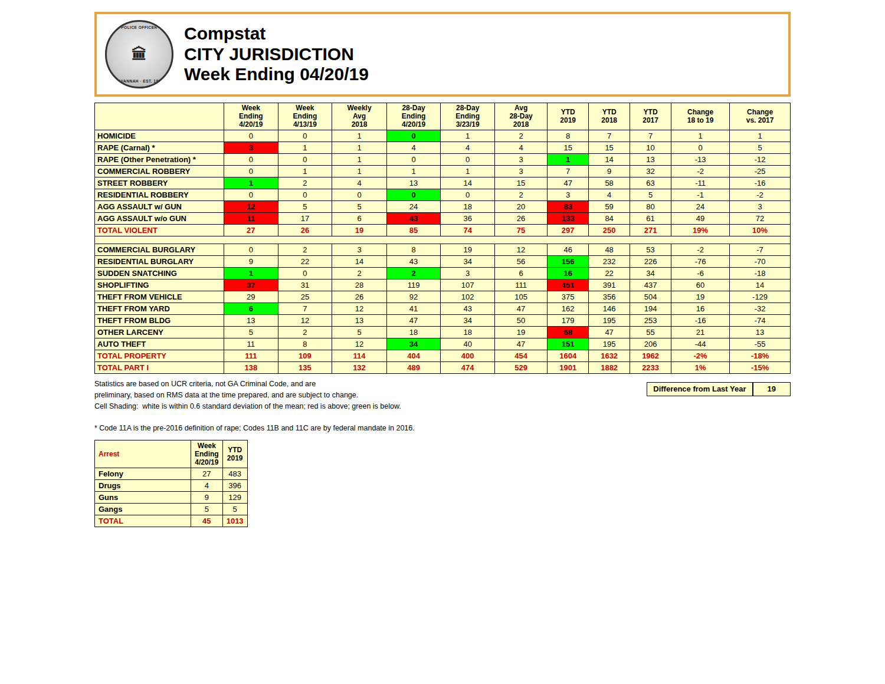POLICE OFFICER
🏛
SAVANNAH · EST. 1854
Compstat
CITY JURISDICTION
Week Ending 04/20/19
| | Week Ending 4/20/19 | Week Ending 4/13/19 | Weekly Avg 2018 | 28-Day Ending 4/20/19 | 28-Day Ending 3/23/19 | Avg 28-Day 2018 | YTD 2019 | YTD 2018 | YTD 2017 | Change 18 to 19 | Change vs. 2017 |
| --- | --- | --- | --- | --- | --- | --- | --- | --- | --- | --- | --- |
| HOMICIDE | 0 | 0 | 1 | 0 | 1 | 2 | 8 | 7 | 7 | 1 | 1 |
| RAPE (Carnal) * | 3 | 1 | 1 | 4 | 4 | 4 | 15 | 15 | 10 | 0 | 5 |
| RAPE (Other Penetration) * | 0 | 0 | 1 | 0 | 0 | 3 | 1 | 14 | 13 | -13 | -12 |
| COMMERCIAL ROBBERY | 0 | 1 | 1 | 1 | 1 | 3 | 7 | 9 | 32 | -2 | -25 |
| STREET ROBBERY | 1 | 2 | 4 | 13 | 14 | 15 | 47 | 58 | 63 | -11 | -16 |
| RESIDENTIAL ROBBERY | 0 | 0 | 0 | 0 | 0 | 2 | 3 | 4 | 5 | -1 | -2 |
| AGG ASSAULT w/ GUN | 12 | 5 | 5 | 24 | 18 | 20 | 83 | 59 | 80 | 24 | 3 |
| AGG ASSAULT w/o GUN | 11 | 17 | 6 | 43 | 36 | 26 | 133 | 84 | 61 | 49 | 72 |
| TOTAL VIOLENT | 27 | 26 | 19 | 85 | 74 | 75 | 297 | 250 | 271 | 19% | 10% |
| COMMERCIAL BURGLARY | 0 | 2 | 3 | 8 | 19 | 12 | 46 | 48 | 53 | -2 | -7 |
| RESIDENTIAL BURGLARY | 9 | 22 | 14 | 43 | 34 | 56 | 156 | 232 | 226 | -76 | -70 |
| SUDDEN SNATCHING | 1 | 0 | 2 | 2 | 3 | 6 | 16 | 22 | 34 | -6 | -18 |
| SHOPLIFTING | 37 | 31 | 28 | 119 | 107 | 111 | 451 | 391 | 437 | 60 | 14 |
| THEFT FROM VEHICLE | 29 | 25 | 26 | 92 | 102 | 105 | 375 | 356 | 504 | 19 | -129 |
| THEFT FROM YARD | 6 | 7 | 12 | 41 | 43 | 47 | 162 | 146 | 194 | 16 | -32 |
| THEFT FROM BLDG | 13 | 12 | 13 | 47 | 34 | 50 | 179 | 195 | 253 | -16 | -74 |
| OTHER LARCENY | 5 | 2 | 5 | 18 | 18 | 19 | 68 | 47 | 55 | 21 | 13 |
| AUTO THEFT | 11 | 8 | 12 | 34 | 40 | 47 | 151 | 195 | 206 | -44 | -55 |
| TOTAL PROPERTY | 111 | 109 | 114 | 404 | 400 | 454 | 1604 | 1632 | 1962 | -2% | -18% |
| TOTAL PART I | 138 | 135 | 132 | 489 | 474 | 529 | 1901 | 1882 | 2233 | 1% | -15% |
Statistics are based on UCR criteria, not GA Criminal Code, and are
preliminary, based on RMS data at the time prepared, and are subject to change.
Cell Shading: white is within 0.6 standard deviation of the mean; red is above; green is below.
* Code 11A is the pre-2016 definition of rape; Codes 11B and 11C are by federal mandate in 2016.
Difference from Last Year
19
| Arrest | Week Ending 4/20/19 | YTD 2019 |
| --- | --- | --- |
| Felony | 27 | 483 |
| Drugs | 4 | 396 |
| Guns | 9 | 129 |
| Gangs | 5 | 5 |
| TOTAL | 45 | 1013 |